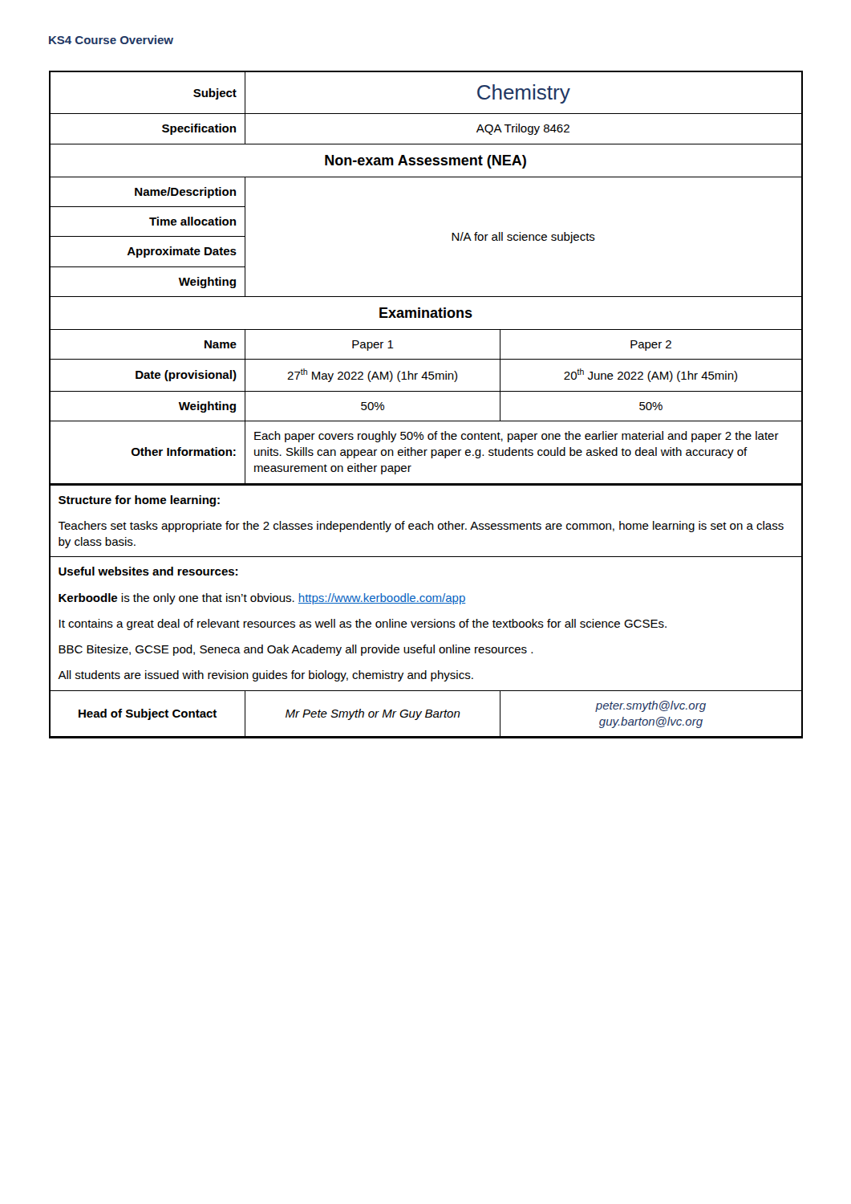KS4 Course Overview
| Subject | Chemistry |
| Specification | AQA Trilogy 8462 |
| Non-exam Assessment (NEA) |
| Name/Description | N/A for all science subjects |
| Time allocation |
| Approximate Dates |
| Weighting |
| Examinations |
| Name | Paper 1 | Paper 2 |
| Date (provisional) | 27 th May 2022 (AM) (1hr 45min) | 20 th June 2022 (AM) (1hr 45min) |
| Weighting | 50% | 50% |
| Other Information: | Each paper covers roughly 50% of the content, paper one the earlier material and paper 2 the later units. Skills can appear on either paper e.g. students could be asked to deal with accuracy of measurement on either paper |
| Structure for home learning: Teachers set tasks appropriate for the 2 classes independently of each other. Assessments are common, home learning is set on a class by class basis. |
| Useful websites and resources: Kerboodle is the only one that isn’t obvious. https://www.kerboodle.com/app It contains a great deal of relevant resources as well as the online versions of the textbooks for all science GCSEs. BBC Bitesize, GCSE pod, Seneca and Oak Academy all provide useful online resources . All students are issued with revision guides for biology, chemistry and physics. |
| Head of Subject Contact | Mr Pete Smyth or Mr Guy Barton | peter.smyth@lvc.org guy.barton@lvc.org |